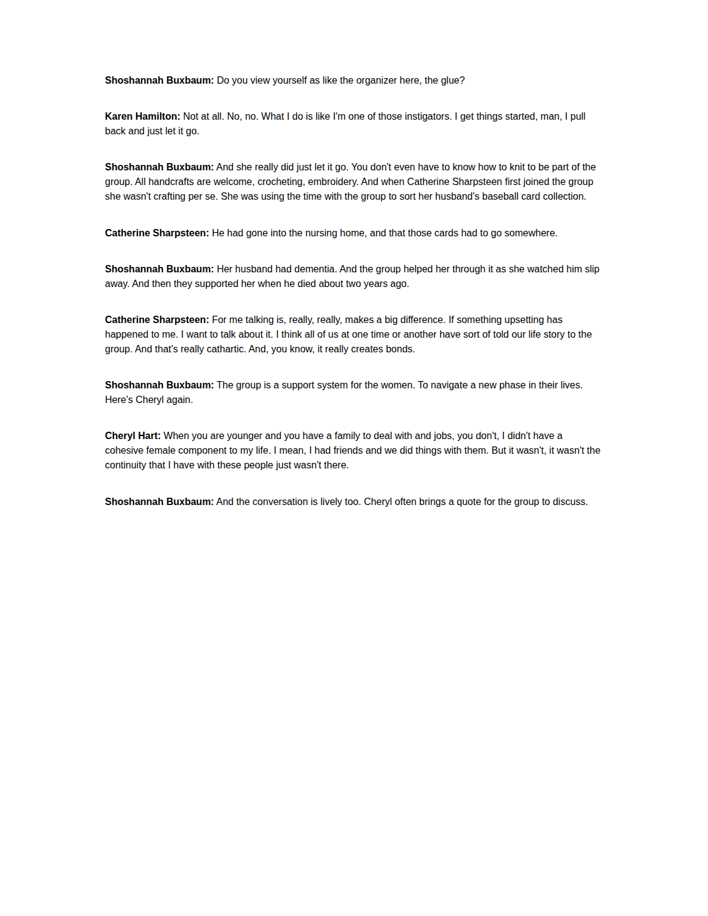Shoshannah Buxbaum: Do you view yourself as like the organizer here, the glue?
Karen Hamilton: Not at all. No, no. What I do is like I'm one of those instigators. I get things started, man, I pull back and just let it go.
Shoshannah Buxbaum: And she really did just let it go. You don't even have to know how to knit to be part of the group. All handcrafts are welcome, crocheting, embroidery. And when Catherine Sharpsteen first joined the group she wasn't crafting per se. She was using the time with the group to sort her husband's baseball card collection.
Catherine Sharpsteen: He had gone into the nursing home, and that those cards had to go somewhere.
Shoshannah Buxbaum: Her husband had dementia. And the group helped her through it as she watched him slip away. And then they supported her when he died about two years ago.
Catherine Sharpsteen: For me talking is, really, really, makes a big difference. If something upsetting has happened to me. I want to talk about it. I think all of us at one time or another have sort of told our life story to the group. And that's really cathartic. And, you know, it really creates bonds.
Shoshannah Buxbaum: The group is a support system for the women. To navigate a new phase in their lives. Here's Cheryl again.
Cheryl Hart: When you are younger and you have a family to deal with and jobs, you don't, I didn't have a cohesive female component to my life. I mean, I had friends and we did things with them. But it wasn't, it wasn't the continuity that I have with these people just wasn't there.
Shoshannah Buxbaum: And the conversation is lively too. Cheryl often brings a quote for the group to discuss.